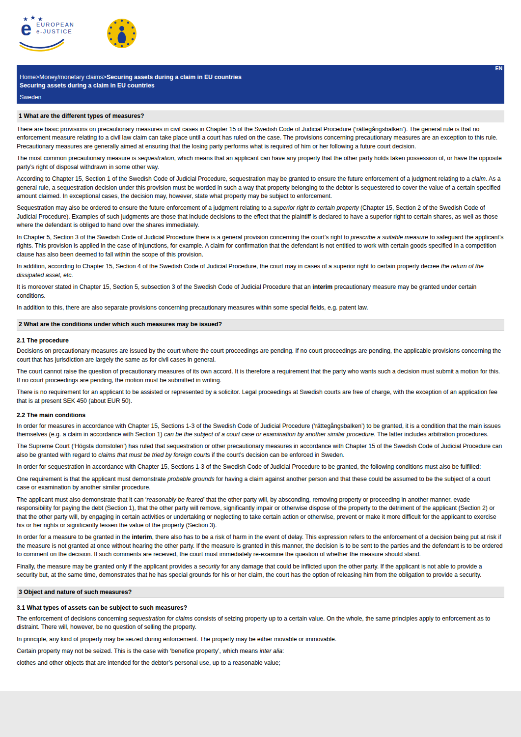e EUROPEAN e-JUSTICE
EN
Home>Money/monetary claims>Securing assets during a claim in EU countries
Securing assets during a claim in EU countries
Sweden
1 What are the different types of measures?
There are basic provisions on precautionary measures in civil cases in Chapter 15 of the Swedish Code of Judicial Procedure (‘rättegångsbalken’). The general rule is that no enforcement measure relating to a civil law claim can take place until a court has ruled on the case. The provisions concerning precautionary measures are an exception to this rule. Precautionary measures are generally aimed at ensuring that the losing party performs what is required of him or her following a future court decision.
The most common precautionary measure is sequestration, which means that an applicant can have any property that the other party holds taken possession of, or have the opposite party’s right of disposal withdrawn in some other way.
According to Chapter 15, Section 1 of the Swedish Code of Judicial Procedure, sequestration may be granted to ensure the future enforcement of a judgment relating to a claim. As a general rule, a sequestration decision under this provision must be worded in such a way that property belonging to the debtor is sequestered to cover the value of a certain specified amount claimed. In exceptional cases, the decision may, however, state what property may be subject to enforcement.
Sequestration may also be ordered to ensure the future enforcement of a judgment relating to a superior right to certain property (Chapter 15, Section 2 of the Swedish Code of Judicial Procedure). Examples of such judgments are those that include decisions to the effect that the plaintiff is declared to have a superior right to certain shares, as well as those where the defendant is obliged to hand over the shares immediately.
In Chapter 5, Section 3 of the Swedish Code of Judicial Procedure there is a general provision concerning the court’s right to prescribe a suitable measure to safeguard the applicant’s rights. This provision is applied in the case of injunctions, for example. A claim for confirmation that the defendant is not entitled to work with certain goods specified in a competition clause has also been deemed to fall within the scope of this provision.
In addition, according to Chapter 15, Section 4 of the Swedish Code of Judicial Procedure, the court may in cases of a superior right to certain property decree the return of the dissipated asset, etc.
It is moreover stated in Chapter 15, Section 5, subsection 3 of the Swedish Code of Judicial Procedure that an interim precautionary measure may be granted under certain conditions.
In addition to this, there are also separate provisions concerning precautionary measures within some special fields, e.g. patent law.
2 What are the conditions under which such measures may be issued?
2.1 The procedure
Decisions on precautionary measures are issued by the court where the court proceedings are pending. If no court proceedings are pending, the applicable provisions concerning the court that has jurisdiction are largely the same as for civil cases in general.
The court cannot raise the question of precautionary measures of its own accord. It is therefore a requirement that the party who wants such a decision must submit a motion for this. If no court proceedings are pending, the motion must be submitted in writing.
There is no requirement for an applicant to be assisted or represented by a solicitor. Legal proceedings at Swedish courts are free of charge, with the exception of an application fee that is at present SEK 450 (about EUR 50).
2.2 The main conditions
In order for measures in accordance with Chapter 15, Sections 1-3 of the Swedish Code of Judicial Procedure (‘rättegångsbalken’) to be granted, it is a condition that the main issues themselves (e.g. a claim in accordance with Section 1) can be the subject of a court case or examination by another similar procedure. The latter includes arbitration procedures.
The Supreme Court (‘Högsta domstolen’) has ruled that sequestration or other precautionary measures in accordance with Chapter 15 of the Swedish Code of Judicial Procedure can also be granted with regard to claims that must be tried by foreign courts if the court’s decision can be enforced in Sweden.
In order for sequestration in accordance with Chapter 15, Sections 1-3 of the Swedish Code of Judicial Procedure to be granted, the following conditions must also be fulfilled:
One requirement is that the applicant must demonstrate probable grounds for having a claim against another person and that these could be assumed to be the subject of a court case or examination by another similar procedure.
The applicant must also demonstrate that it can ‘reasonably be feared’ that the other party will, by absconding, removing property or proceeding in another manner, evade responsibility for paying the debt (Section 1), that the other party will remove, significantly impair or otherwise dispose of the property to the detriment of the applicant (Section 2) or that the other party will, by engaging in certain activities or undertaking or neglecting to take certain action or otherwise, prevent or make it more difficult for the applicant to exercise his or her rights or significantly lessen the value of the property (Section 3).
In order for a measure to be granted in the interim, there also has to be a risk of harm in the event of delay. This expression refers to the enforcement of a decision being put at risk if the measure is not granted at once without hearing the other party. If the measure is granted in this manner, the decision is to be sent to the parties and the defendant is to be ordered to comment on the decision. If such comments are received, the court must immediately re-examine the question of whether the measure should stand.
Finally, the measure may be granted only if the applicant provides a security for any damage that could be inflicted upon the other party. If the applicant is not able to provide a security but, at the same time, demonstrates that he has special grounds for his or her claim, the court has the option of releasing him from the obligation to provide a security.
3 Object and nature of such measures?
3.1 What types of assets can be subject to such measures?
The enforcement of decisions concerning sequestration for claims consists of seizing property up to a certain value. On the whole, the same principles apply to enforcement as to distraint. There will, however, be no question of selling the property.
In principle, any kind of property may be seized during enforcement. The property may be either movable or immovable.
Certain property may not be seized. This is the case with ‘benefice property’, which means inter alia:
clothes and other objects that are intended for the debtor’s personal use, up to a reasonable value;